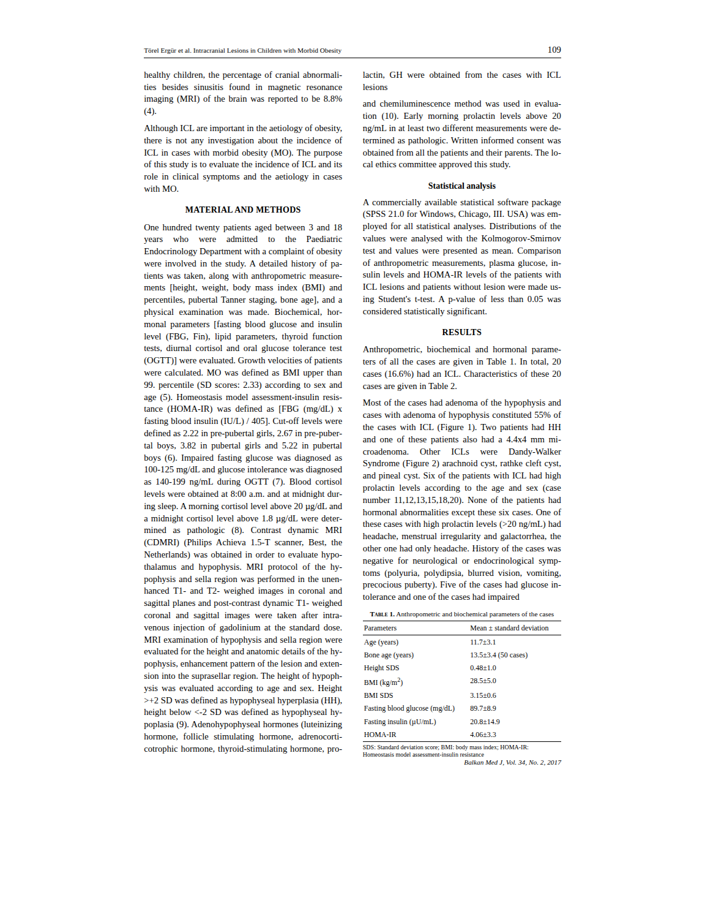Törel Ergür et al. Intracranial Lesions in Children with Morbid Obesity 109
healthy children, the percentage of cranial abnormalities besides sinusitis found in magnetic resonance imaging (MRI) of the brain was reported to be 8.8% (4).
Although ICL are important in the aetiology of obesity, there is not any investigation about the incidence of ICL in cases with morbid obesity (MO). The purpose of this study is to evaluate the incidence of ICL and its role in clinical symptoms and the aetiology in cases with MO.
Material and Methods
One hundred twenty patients aged between 3 and 18 years who were admitted to the Paediatric Endocrinology Department with a complaint of obesity were involved in the study. A detailed history of patients was taken, along with anthropometric measurements [height, weight, body mass index (BMI) and percentiles, pubertal Tanner staging, bone age], and a physical examination was made. Biochemical, hormonal parameters [fasting blood glucose and insulin level (FBG, Fin), lipid parameters, thyroid function tests, diurnal cortisol and oral glucose tolerance test (OGTT)] were evaluated. Growth velocities of patients were calculated. MO was defined as BMI upper than 99. percentile (SD scores: 2.33) according to sex and age (5). Homeostasis model assessment-insulin resistance (HOMA-IR) was defined as [FBG (mg/dL) x fasting blood insulin (IU/L) / 405]. Cut-off levels were defined as 2.22 in pre-pubertal girls, 2.67 in pre-pubertal boys, 3.82 in pubertal girls and 5.22 in pubertal boys (6). Impaired fasting glucose was diagnosed as 100-125 mg/dL and glucose intolerance was diagnosed as 140-199 ng/mL during OGTT (7). Blood cortisol levels were obtained at 8:00 a.m. and at midnight during sleep. A morning cortisol level above 20 µg/dL and a midnight cortisol level above 1.8 µg/dL were determined as pathologic (8). Contrast dynamic MRI (CDMRI) (Philips Achieva 1.5-T scanner, Best, the Netherlands) was obtained in order to evaluate hypothalamus and hypophysis. MRI protocol of the hypophysis and sella region was performed in the unenhanced T1- and T2- weighed images in coronal and sagittal planes and post-contrast dynamic T1- weighed coronal and sagittal images were taken after intravenous injection of gadolinium at the standard dose. MRI examination of hypophysis and sella region were evaluated for the height and anatomic details of the hypophysis, enhancement pattern of the lesion and extension into the suprasellar region. The height of hypophysis was evaluated according to age and sex. Height >+2 SD was defined as hypophyseal hyperplasia (HH), height below <-2 SD was defined as hypophyseal hypoplasia (9). Adenohypophyseal hormones (luteinizing hormone, follicle stimulating hormone, adrenocorticotrophic hormone, thyroid-stimulating hormone, prolactin, GH were obtained from the cases with ICL lesions
and chemiluminescence method was used in evaluation (10). Early morning prolactin levels above 20 ng/mL in at least two different measurements were determined as pathologic. Written informed consent was obtained from all the patients and their parents. The local ethics committee approved this study.
Statistical analysis
A commercially available statistical software package (SPSS 21.0 for Windows, Chicago, III. USA) was employed for all statistical analyses. Distributions of the values were analysed with the Kolmogorov-Smirnov test and values were presented as mean. Comparison of anthropometric measurements, plasma glucose, insulin levels and HOMA-IR levels of the patients with ICL lesions and patients without lesion were made using Student's t-test. A p-value of less than 0.05 was considered statistically significant.
Results
Anthropometric, biochemical and hormonal parameters of all the cases are given in Table 1. In total, 20 cases (16.6%) had an ICL. Characteristics of these 20 cases are given in Table 2.
Most of the cases had adenoma of the hypophysis and cases with adenoma of hypophysis constituted 55% of the cases with ICL (Figure 1). Two patients had HH and one of these patients also had a 4.4x4 mm microadenoma. Other ICLs were Dandy-Walker Syndrome (Figure 2) arachnoid cyst, rathke cleft cyst, and pineal cyst. Six of the patients with ICL had high prolactin levels according to the age and sex (case number 11,12,13,15,18,20). None of the patients had hormonal abnormalities except these six cases. One of these cases with high prolactin levels (>20 ng/mL) had headache, menstrual irregularity and galactorrhea, the other one had only headache. History of the cases was negative for neurological or endocrinological symptoms (polyuria, polydipsia, blurred vision, vomiting, precocious puberty). Five of the cases had glucose intolerance and one of the cases had impaired
Table 1. Anthropometric and biochemical parameters of the cases
| Parameters | Mean ± standard deviation |
| --- | --- |
| Age (years) | 11.7±3.1 |
| Bone age (years) | 13.5±3.4 (50 cases) |
| Height SDS | 0.48±1.0 |
| BMI (kg/m 2 ) | 28.5±5.0 |
| BMI SDS | 3.15±0.6 |
| Fasting blood glucose (mg/dL) | 89.7±8.9 |
| Fasting insulin (µU/mL) | 20.8±14.9 |
| HOMA-IR | 4.06±3.3 |
SDS: Standard deviation score; BMI: body mass index; HOMA-IR: Homeostasis model assessment-insulin resistance
Balkan Med J, Vol. 34, No. 2, 2017